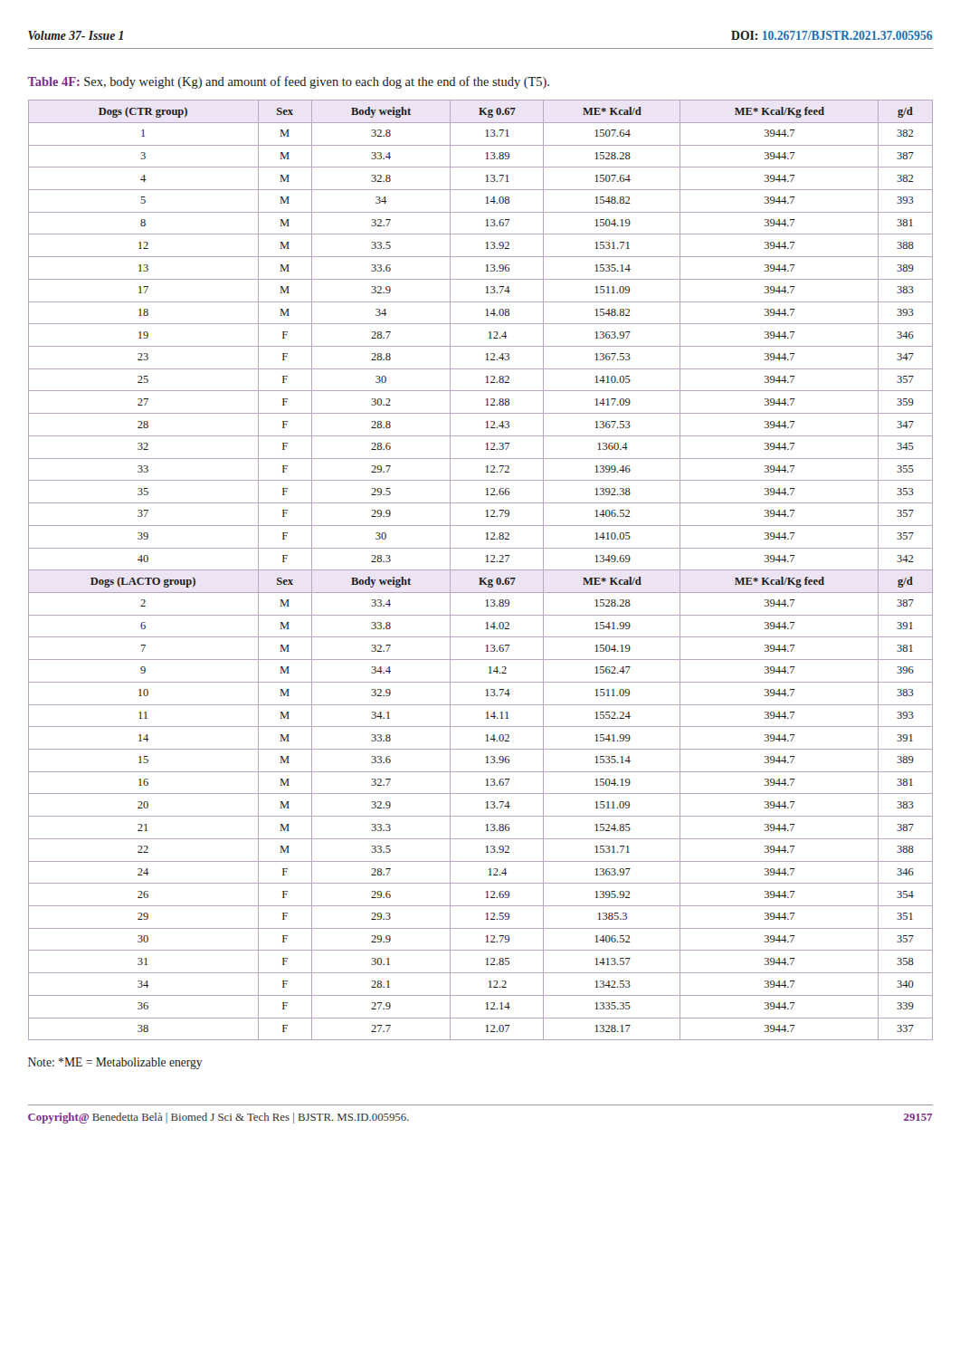Volume 37- Issue 1 DOI: 10.26717/BJSTR.2021.37.005956
Table 4F: Sex, body weight (Kg) and amount of feed given to each dog at the end of the study (T5).
| Dogs (CTR group) | Sex | Body weight | Kg 0.67 | ME* Kcal/d | ME* Kcal/Kg feed | g/d |
| --- | --- | --- | --- | --- | --- | --- |
| 1 | M | 32.8 | 13.71 | 1507.64 | 3944.7 | 382 |
| 3 | M | 33.4 | 13.89 | 1528.28 | 3944.7 | 387 |
| 4 | M | 32.8 | 13.71 | 1507.64 | 3944.7 | 382 |
| 5 | M | 34 | 14.08 | 1548.82 | 3944.7 | 393 |
| 8 | M | 32.7 | 13.67 | 1504.19 | 3944.7 | 381 |
| 12 | M | 33.5 | 13.92 | 1531.71 | 3944.7 | 388 |
| 13 | M | 33.6 | 13.96 | 1535.14 | 3944.7 | 389 |
| 17 | M | 32.9 | 13.74 | 1511.09 | 3944.7 | 383 |
| 18 | M | 34 | 14.08 | 1548.82 | 3944.7 | 393 |
| 19 | F | 28.7 | 12.4 | 1363.97 | 3944.7 | 346 |
| 23 | F | 28.8 | 12.43 | 1367.53 | 3944.7 | 347 |
| 25 | F | 30 | 12.82 | 1410.05 | 3944.7 | 357 |
| 27 | F | 30.2 | 12.88 | 1417.09 | 3944.7 | 359 |
| 28 | F | 28.8 | 12.43 | 1367.53 | 3944.7 | 347 |
| 32 | F | 28.6 | 12.37 | 1360.4 | 3944.7 | 345 |
| 33 | F | 29.7 | 12.72 | 1399.46 | 3944.7 | 355 |
| 35 | F | 29.5 | 12.66 | 1392.38 | 3944.7 | 353 |
| 37 | F | 29.9 | 12.79 | 1406.52 | 3944.7 | 357 |
| 39 | F | 30 | 12.82 | 1410.05 | 3944.7 | 357 |
| 40 | F | 28.3 | 12.27 | 1349.69 | 3944.7 | 342 |
| Dogs (LACTO group) | Sex | Body weight | Kg 0.67 | ME* Kcal/d | ME* Kcal/Kg feed | g/d |
| 2 | M | 33.4 | 13.89 | 1528.28 | 3944.7 | 387 |
| 6 | M | 33.8 | 14.02 | 1541.99 | 3944.7 | 391 |
| 7 | M | 32.7 | 13.67 | 1504.19 | 3944.7 | 381 |
| 9 | M | 34.4 | 14.2 | 1562.47 | 3944.7 | 396 |
| 10 | M | 32.9 | 13.74 | 1511.09 | 3944.7 | 383 |
| 11 | M | 34.1 | 14.11 | 1552.24 | 3944.7 | 393 |
| 14 | M | 33.8 | 14.02 | 1541.99 | 3944.7 | 391 |
| 15 | M | 33.6 | 13.96 | 1535.14 | 3944.7 | 389 |
| 16 | M | 32.7 | 13.67 | 1504.19 | 3944.7 | 381 |
| 20 | M | 32.9 | 13.74 | 1511.09 | 3944.7 | 383 |
| 21 | M | 33.3 | 13.86 | 1524.85 | 3944.7 | 387 |
| 22 | M | 33.5 | 13.92 | 1531.71 | 3944.7 | 388 |
| 24 | F | 28.7 | 12.4 | 1363.97 | 3944.7 | 346 |
| 26 | F | 29.6 | 12.69 | 1395.92 | 3944.7 | 354 |
| 29 | F | 29.3 | 12.59 | 1385.3 | 3944.7 | 351 |
| 30 | F | 29.9 | 12.79 | 1406.52 | 3944.7 | 357 |
| 31 | F | 30.1 | 12.85 | 1413.57 | 3944.7 | 358 |
| 34 | F | 28.1 | 12.2 | 1342.53 | 3944.7 | 340 |
| 36 | F | 27.9 | 12.14 | 1335.35 | 3944.7 | 339 |
| 38 | F | 27.7 | 12.07 | 1328.17 | 3944.7 | 337 |
Note: *ME = Metabolizable energy
Copyright@ Benedetta Belà | Biomed J Sci & Tech Res | BJSTR. MS.ID.005956. 29157